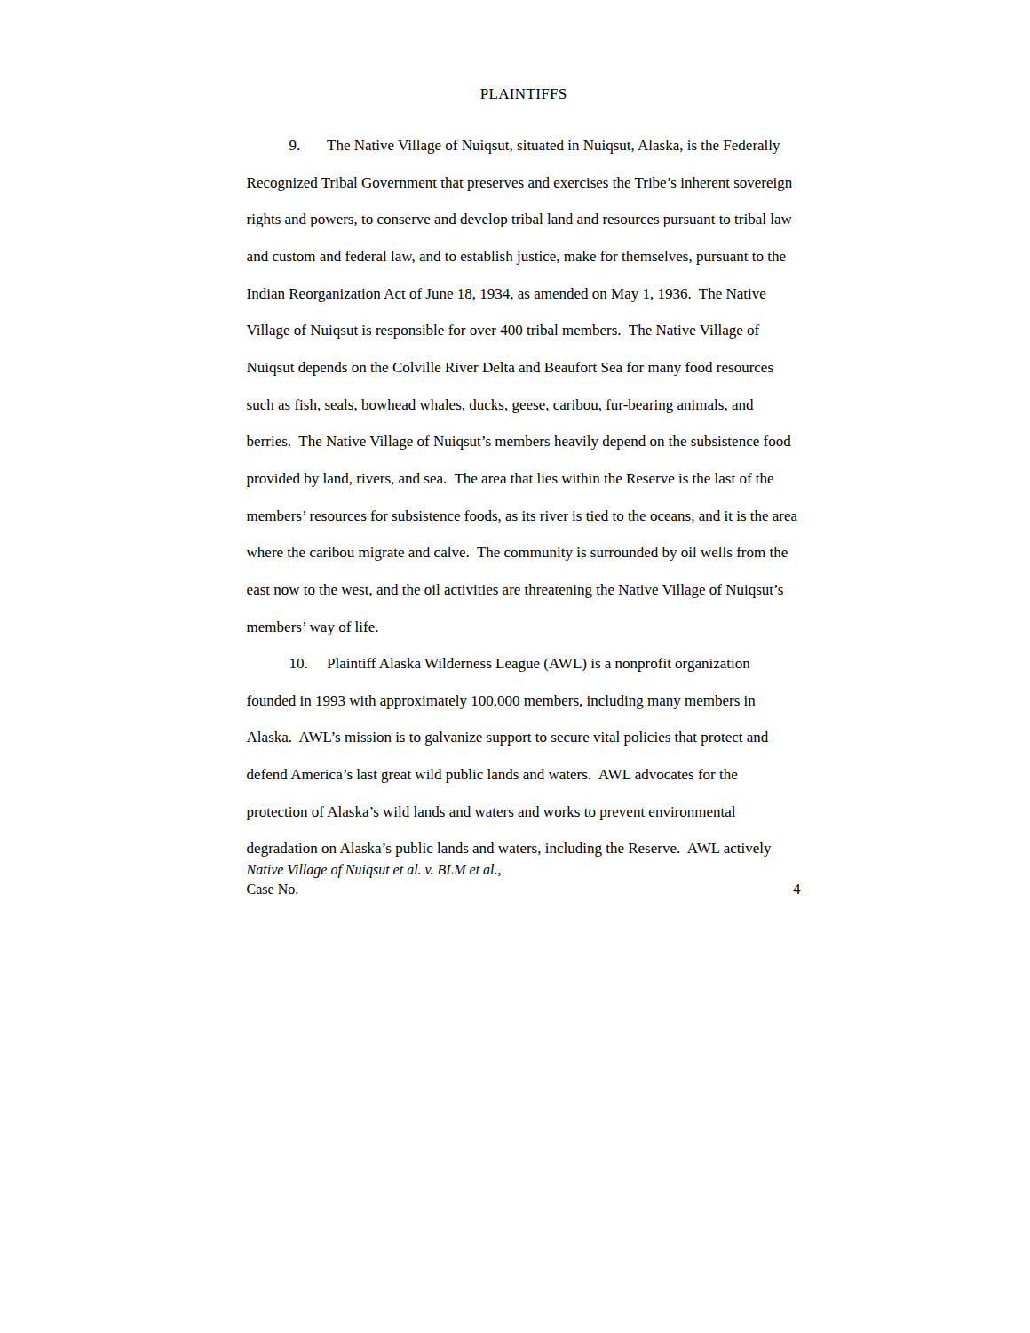PLAINTIFFS
9. The Native Village of Nuiqsut, situated in Nuiqsut, Alaska, is the Federally Recognized Tribal Government that preserves and exercises the Tribe’s inherent sovereign rights and powers, to conserve and develop tribal land and resources pursuant to tribal law and custom and federal law, and to establish justice, make for themselves, pursuant to the Indian Reorganization Act of June 18, 1934, as amended on May 1, 1936. The Native Village of Nuiqsut is responsible for over 400 tribal members. The Native Village of Nuiqsut depends on the Colville River Delta and Beaufort Sea for many food resources such as fish, seals, bowhead whales, ducks, geese, caribou, fur-bearing animals, and berries. The Native Village of Nuiqsut’s members heavily depend on the subsistence food provided by land, rivers, and sea. The area that lies within the Reserve is the last of the members’ resources for subsistence foods, as its river is tied to the oceans, and it is the area where the caribou migrate and calve. The community is surrounded by oil wells from the east now to the west, and the oil activities are threatening the Native Village of Nuiqsut’s members’ way of life.
10. Plaintiff Alaska Wilderness League (AWL) is a nonprofit organization founded in 1993 with approximately 100,000 members, including many members in Alaska. AWL’s mission is to galvanize support to secure vital policies that protect and defend America’s last great wild public lands and waters. AWL advocates for the protection of Alaska’s wild lands and waters and works to prevent environmental degradation on Alaska’s public lands and waters, including the Reserve. AWL actively
Native Village of Nuiqsut et al. v. BLM et al.,
Case No. 4